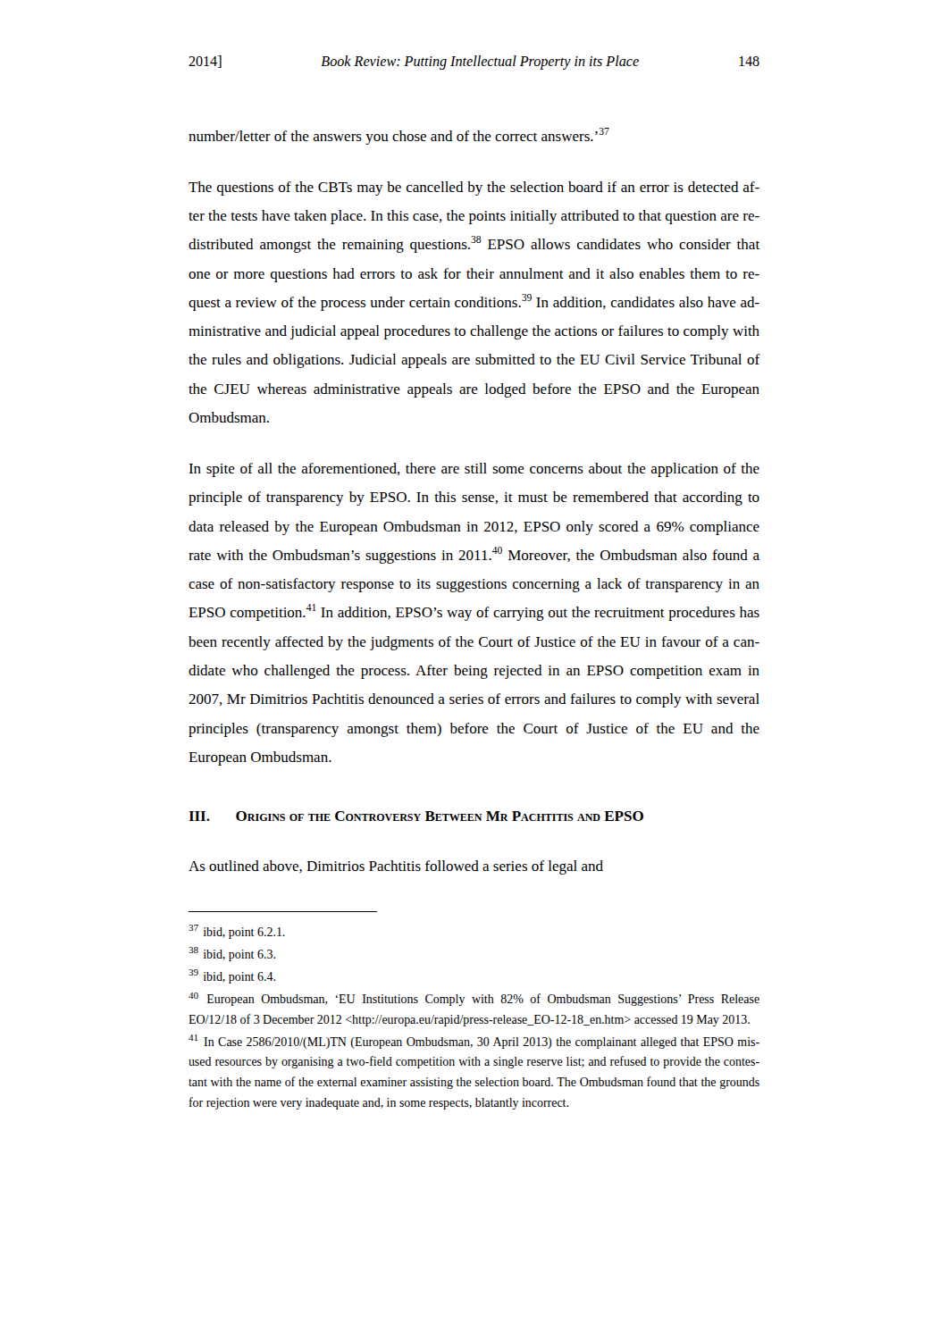2014] Book Review: Putting Intellectual Property in its Place 148
number/letter of the answers you chose and of the correct answers.’37
The questions of the CBTs may be cancelled by the selection board if an error is detected after the tests have taken place. In this case, the points initially attributed to that question are redistributed amongst the remaining questions.38 EPSO allows candidates who consider that one or more questions had errors to ask for their annulment and it also enables them to request a review of the process under certain conditions.39 In addition, candidates also have administrative and judicial appeal procedures to challenge the actions or failures to comply with the rules and obligations. Judicial appeals are submitted to the EU Civil Service Tribunal of the CJEU whereas administrative appeals are lodged before the EPSO and the European Ombudsman.
In spite of all the aforementioned, there are still some concerns about the application of the principle of transparency by EPSO. In this sense, it must be remembered that according to data released by the European Ombudsman in 2012, EPSO only scored a 69% compliance rate with the Ombudsman’s suggestions in 2011.40 Moreover, the Ombudsman also found a case of non-satisfactory response to its suggestions concerning a lack of transparency in an EPSO competition.41 In addition, EPSO’s way of carrying out the recruitment procedures has been recently affected by the judgments of the Court of Justice of the EU in favour of a candidate who challenged the process. After being rejected in an EPSO competition exam in 2007, Mr Dimitrios Pachtitis denounced a series of errors and failures to comply with several principles (transparency amongst them) before the Court of Justice of the EU and the European Ombudsman.
III. Origins of the Controversy Between Mr Pachtitis and EPSO
As outlined above, Dimitrios Pachtitis followed a series of legal and
37 ibid, point 6.2.1.
38 ibid, point 6.3.
39 ibid, point 6.4.
40 European Ombudsman, ‘EU Institutions Comply with 82% of Ombudsman Suggestions’ Press Release EO/12/18 of 3 December 2012 <http://europa.eu/rapid/press-release_EO-12-18_en.htm> accessed 19 May 2013.
41 In Case 2586/2010/(ML)TN (European Ombudsman, 30 April 2013) the complainant alleged that EPSO misused resources by organising a two-field competition with a single reserve list; and refused to provide the contestant with the name of the external examiner assisting the selection board. The Ombudsman found that the grounds for rejection were very inadequate and, in some respects, blatantly incorrect.